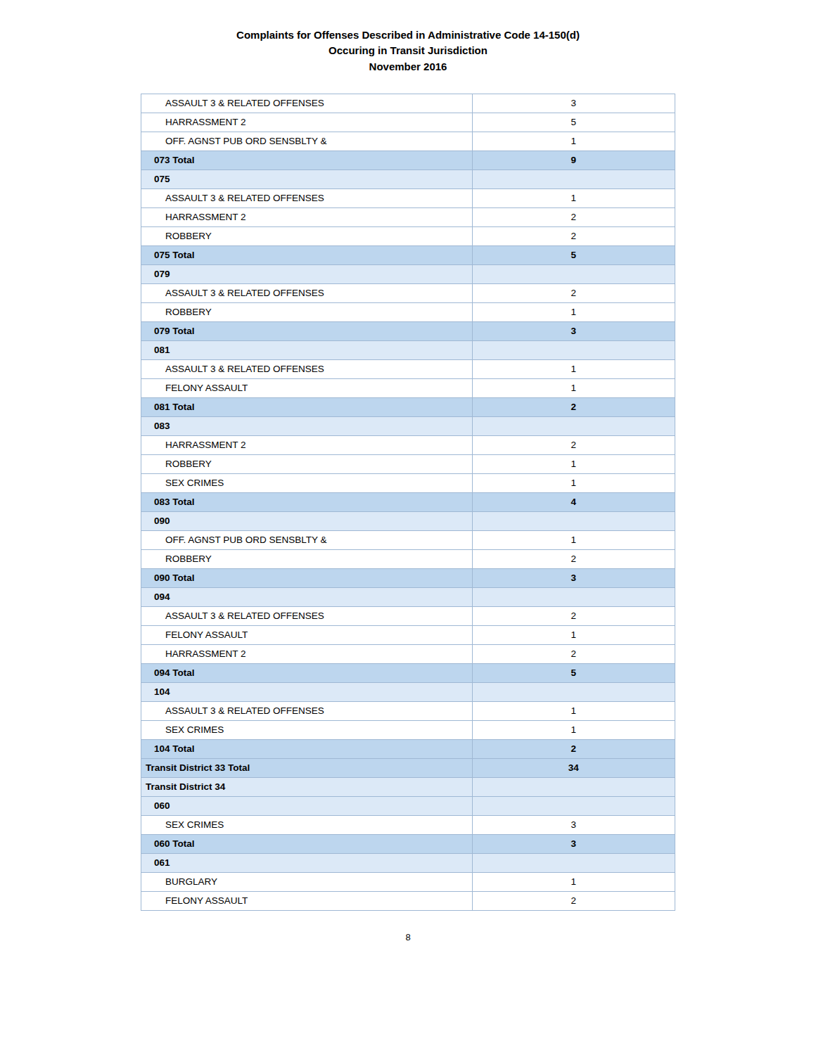Complaints for Offenses Described in Administrative Code 14-150(d)
Occuring in Transit Jurisdiction
November 2016
| ASSAULT 3 & RELATED OFFENSES | 3 |
| HARRASSMENT 2 | 5 |
| OFF. AGNST PUB ORD SENSBLTY & | 1 |
| 073 Total | 9 |
| 075 | |
| ASSAULT 3 & RELATED OFFENSES | 1 |
| HARRASSMENT 2 | 2 |
| ROBBERY | 2 |
| 075 Total | 5 |
| 079 | |
| ASSAULT 3 & RELATED OFFENSES | 2 |
| ROBBERY | 1 |
| 079 Total | 3 |
| 081 | |
| ASSAULT 3 & RELATED OFFENSES | 1 |
| FELONY ASSAULT | 1 |
| 081 Total | 2 |
| 083 | |
| HARRASSMENT 2 | 2 |
| ROBBERY | 1 |
| SEX CRIMES | 1 |
| 083 Total | 4 |
| 090 | |
| OFF. AGNST PUB ORD SENSBLTY & | 1 |
| ROBBERY | 2 |
| 090 Total | 3 |
| 094 | |
| ASSAULT 3 & RELATED OFFENSES | 2 |
| FELONY ASSAULT | 1 |
| HARRASSMENT 2 | 2 |
| 094 Total | 5 |
| 104 | |
| ASSAULT 3 & RELATED OFFENSES | 1 |
| SEX CRIMES | 1 |
| 104 Total | 2 |
| Transit District 33 Total | 34 |
| Transit District 34 | |
| 060 | |
| SEX CRIMES | 3 |
| 060 Total | 3 |
| 061 | |
| BURGLARY | 1 |
| FELONY ASSAULT | 2 |
8